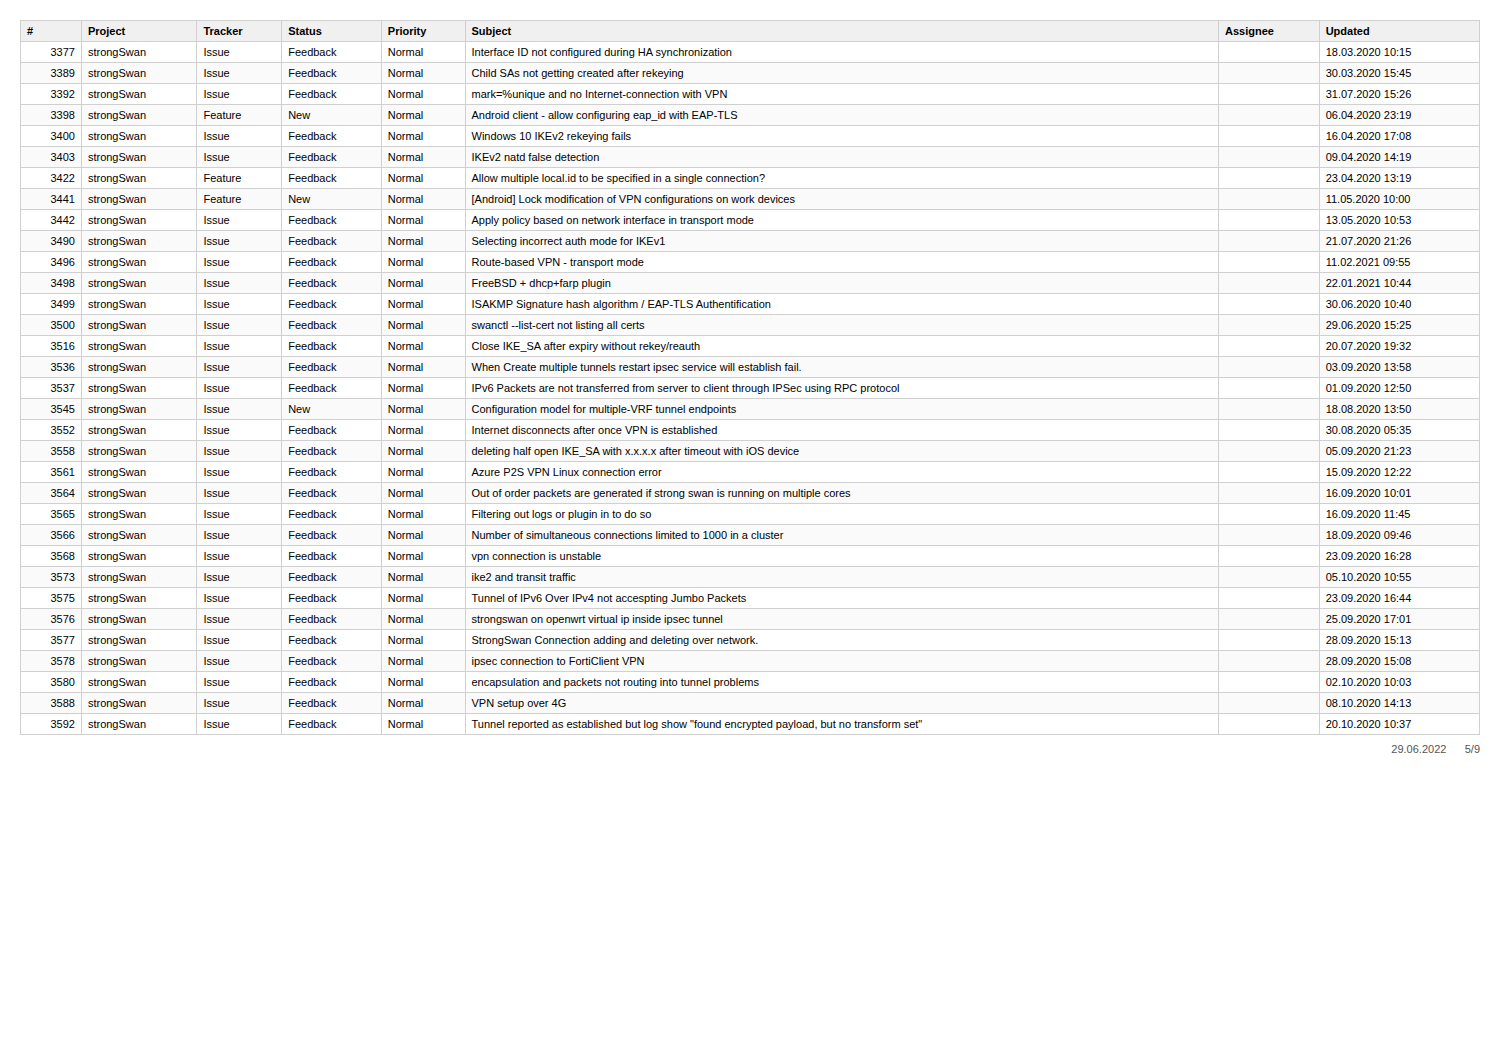29.06.2022 5/9
| # | Project | Tracker | Status | Priority | Subject | Assignee | Updated |
| --- | --- | --- | --- | --- | --- | --- | --- |
| 3377 | strongSwan | Issue | Feedback | Normal | Interface ID not configured during HA synchronization | | 18.03.2020 10:15 |
| 3389 | strongSwan | Issue | Feedback | Normal | Child SAs not getting created after rekeying | | 30.03.2020 15:45 |
| 3392 | strongSwan | Issue | Feedback | Normal | mark=%unique and no Internet-connection with VPN | | 31.07.2020 15:26 |
| 3398 | strongSwan | Feature | New | Normal | Android client - allow configuring eap_id with EAP-TLS | | 06.04.2020 23:19 |
| 3400 | strongSwan | Issue | Feedback | Normal | Windows 10 IKEv2 rekeying fails | | 16.04.2020 17:08 |
| 3403 | strongSwan | Issue | Feedback | Normal | IKEv2 natd false detection | | 09.04.2020 14:19 |
| 3422 | strongSwan | Feature | Feedback | Normal | Allow multiple local.id to be specified in a single connection? | | 23.04.2020 13:19 |
| 3441 | strongSwan | Feature | New | Normal | [Android] Lock modification of VPN configurations on work devices | | 11.05.2020 10:00 |
| 3442 | strongSwan | Issue | Feedback | Normal | Apply policy based on network interface in transport mode | | 13.05.2020 10:53 |
| 3490 | strongSwan | Issue | Feedback | Normal | Selecting incorrect auth mode for IKEv1 | | 21.07.2020 21:26 |
| 3496 | strongSwan | Issue | Feedback | Normal | Route-based VPN - transport mode | | 11.02.2021 09:55 |
| 3498 | strongSwan | Issue | Feedback | Normal | FreeBSD + dhcp+farp plugin | | 22.01.2021 10:44 |
| 3499 | strongSwan | Issue | Feedback | Normal | ISAKMP Signature hash algorithm / EAP-TLS Authentification | | 30.06.2020 10:40 |
| 3500 | strongSwan | Issue | Feedback | Normal | swanctl --list-cert not listing all certs | | 29.06.2020 15:25 |
| 3516 | strongSwan | Issue | Feedback | Normal | Close IKE_SA after expiry without rekey/reauth | | 20.07.2020 19:32 |
| 3536 | strongSwan | Issue | Feedback | Normal | When Create multiple tunnels restart ipsec service will establish fail. | | 03.09.2020 13:58 |
| 3537 | strongSwan | Issue | Feedback | Normal | IPv6 Packets are not transferred from server to client through IPSec using RPC protocol | | 01.09.2020 12:50 |
| 3545 | strongSwan | Issue | New | Normal | Configuration model for multiple-VRF tunnel endpoints | | 18.08.2020 13:50 |
| 3552 | strongSwan | Issue | Feedback | Normal | Internet disconnects after once VPN is established | | 30.08.2020 05:35 |
| 3558 | strongSwan | Issue | Feedback | Normal | deleting half open IKE_SA with x.x.x.x after timeout with iOS device | | 05.09.2020 21:23 |
| 3561 | strongSwan | Issue | Feedback | Normal | Azure P2S VPN Linux connection error | | 15.09.2020 12:22 |
| 3564 | strongSwan | Issue | Feedback | Normal | Out of order packets are generated if strong swan is running on multiple cores | | 16.09.2020 10:01 |
| 3565 | strongSwan | Issue | Feedback | Normal | Filtering out logs or plugin in to do so | | 16.09.2020 11:45 |
| 3566 | strongSwan | Issue | Feedback | Normal | Number of simultaneous connections limited to 1000 in a cluster | | 18.09.2020 09:46 |
| 3568 | strongSwan | Issue | Feedback | Normal | vpn connection is unstable | | 23.09.2020 16:28 |
| 3573 | strongSwan | Issue | Feedback | Normal | ike2 and transit traffic | | 05.10.2020 10:55 |
| 3575 | strongSwan | Issue | Feedback | Normal | Tunnel of IPv6 Over IPv4 not accespting Jumbo Packets | | 23.09.2020 16:44 |
| 3576 | strongSwan | Issue | Feedback | Normal | strongswan on openwrt virtual ip inside ipsec tunnel | | 25.09.2020 17:01 |
| 3577 | strongSwan | Issue | Feedback | Normal | StrongSwan Connection adding and deleting over network. | | 28.09.2020 15:13 |
| 3578 | strongSwan | Issue | Feedback | Normal | ipsec connection to FortiClient VPN | | 28.09.2020 15:08 |
| 3580 | strongSwan | Issue | Feedback | Normal | encapsulation and packets not routing into tunnel problems | | 02.10.2020 10:03 |
| 3588 | strongSwan | Issue | Feedback | Normal | VPN setup over 4G | | 08.10.2020 14:13 |
| 3592 | strongSwan | Issue | Feedback | Normal | Tunnel reported as established but log show "found encrypted payload, but no transform set" | | 20.10.2020 10:37 |